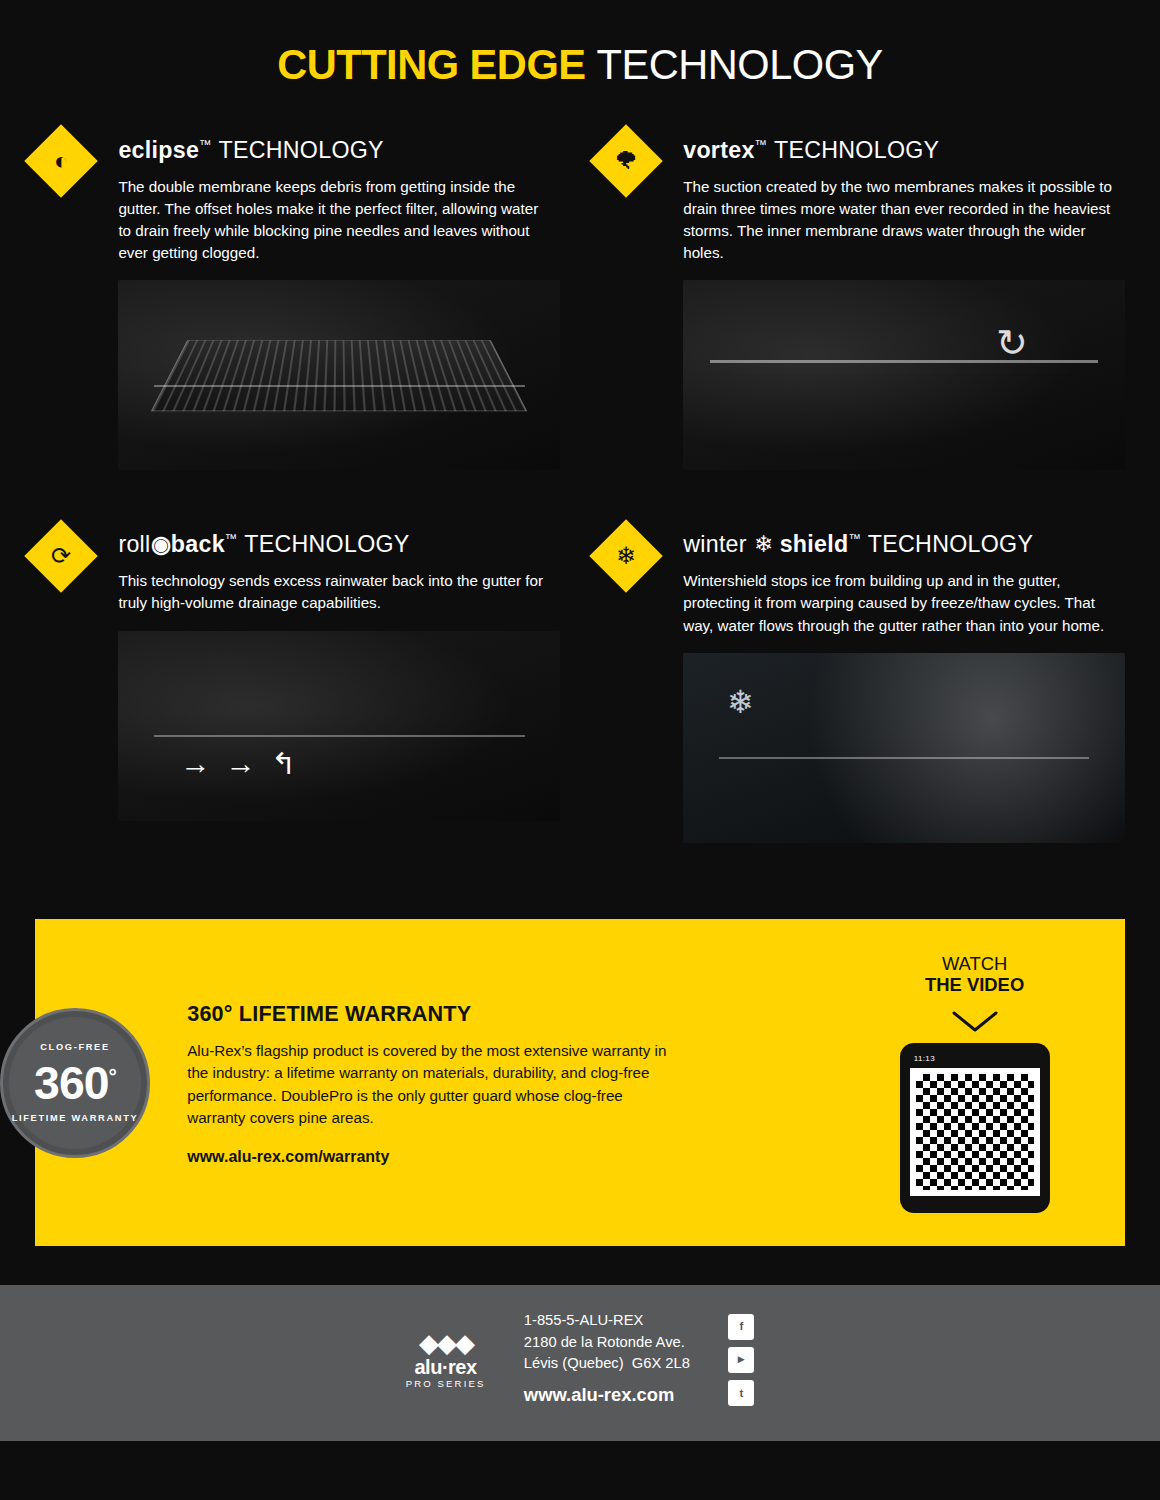Cutting Edge Technology
◐
eclipse™ TECHNOLOGY
The double membrane keeps debris from getting inside the gutter. The offset holes make it the perfect filter, allowing water to drain freely while blocking pine needles and leaves without ever getting clogged.
🌪
vortex™ TECHNOLOGY
The suction created by the two membranes makes it possible to drain three times more water than ever recorded in the heaviest storms. The inner membrane draws water through the wider holes.
⟳
roll◉back™ TECHNOLOGY
This technology sends excess rainwater back into the gutter for truly high-volume drainage capabilities.
❄
winter ❄ shield™ TECHNOLOGY
Wintershield stops ice from building up and in the gutter, protecting it from warping caused by freeze/thaw cycles. That way, water flows through the gutter rather than into your home.
Clog-Free 360° Lifetime Warranty
360° LIFETIME WARRANTY
Alu-Rex’s flagship product is covered by the most extensive warranty in the industry: a lifetime warranty on materials, durability, and clog-free performance. DoublePro is the only gutter guard whose clog-free warranty covers pine areas.
www.alu-rex.com/warranty
WATCHTHE VIDEO
11:13
◆◆◆
alu·rex
Pro Series
1-855-5-ALU-REX
2180 de la Rotonde Ave.
Lévis (Quebec) G6X 2L8 www.alu-rex.com f ► t